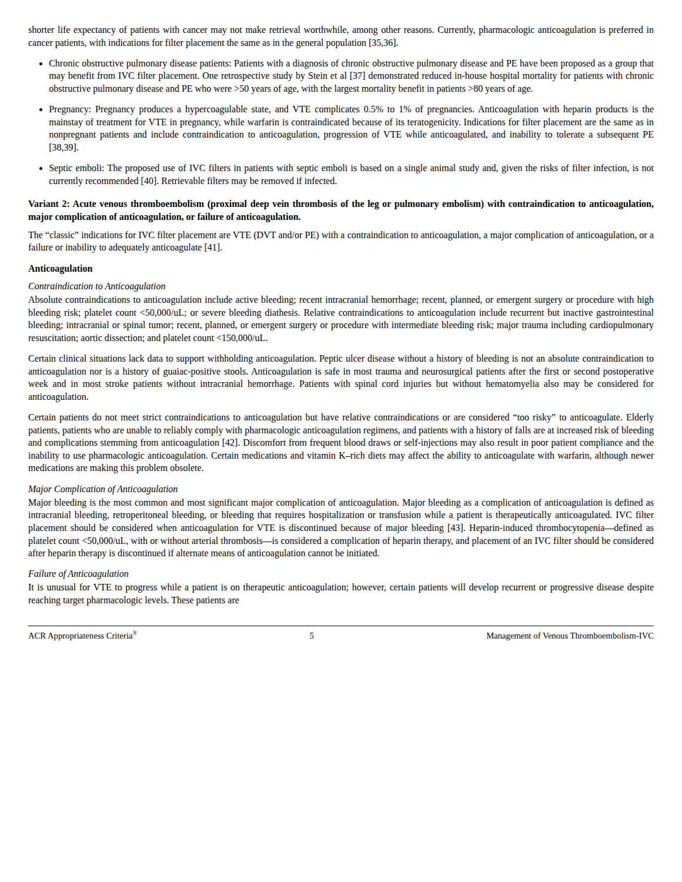shorter life expectancy of patients with cancer may not make retrieval worthwhile, among other reasons. Currently, pharmacologic anticoagulation is preferred in cancer patients, with indications for filter placement the same as in the general population [35,36].
Chronic obstructive pulmonary disease patients: Patients with a diagnosis of chronic obstructive pulmonary disease and PE have been proposed as a group that may benefit from IVC filter placement. One retrospective study by Stein et al [37] demonstrated reduced in-house hospital mortality for patients with chronic obstructive pulmonary disease and PE who were >50 years of age, with the largest mortality benefit in patients >80 years of age.
Pregnancy: Pregnancy produces a hypercoagulable state, and VTE complicates 0.5% to 1% of pregnancies. Anticoagulation with heparin products is the mainstay of treatment for VTE in pregnancy, while warfarin is contraindicated because of its teratogenicity. Indications for filter placement are the same as in nonpregnant patients and include contraindication to anticoagulation, progression of VTE while anticoagulated, and inability to tolerate a subsequent PE [38,39].
Septic emboli: The proposed use of IVC filters in patients with septic emboli is based on a single animal study and, given the risks of filter infection, is not currently recommended [40]. Retrievable filters may be removed if infected.
Variant 2: Acute venous thromboembolism (proximal deep vein thrombosis of the leg or pulmonary embolism) with contraindication to anticoagulation, major complication of anticoagulation, or failure of anticoagulation.
The “classic” indications for IVC filter placement are VTE (DVT and/or PE) with a contraindication to anticoagulation, a major complication of anticoagulation, or a failure or inability to adequately anticoagulate [41].
Anticoagulation
Contraindication to Anticoagulation
Absolute contraindications to anticoagulation include active bleeding; recent intracranial hemorrhage; recent, planned, or emergent surgery or procedure with high bleeding risk; platelet count <50,000/uL; or severe bleeding diathesis. Relative contraindications to anticoagulation include recurrent but inactive gastrointestinal bleeding; intracranial or spinal tumor; recent, planned, or emergent surgery or procedure with intermediate bleeding risk; major trauma including cardiopulmonary resuscitation; aortic dissection; and platelet count <150,000/uL.
Certain clinical situations lack data to support withholding anticoagulation. Peptic ulcer disease without a history of bleeding is not an absolute contraindication to anticoagulation nor is a history of guaiac-positive stools. Anticoagulation is safe in most trauma and neurosurgical patients after the first or second postoperative week and in most stroke patients without intracranial hemorrhage. Patients with spinal cord injuries but without hematomyelia also may be considered for anticoagulation.
Certain patients do not meet strict contraindications to anticoagulation but have relative contraindications or are considered “too risky” to anticoagulate. Elderly patients, patients who are unable to reliably comply with pharmacologic anticoagulation regimens, and patients with a history of falls are at increased risk of bleeding and complications stemming from anticoagulation [42]. Discomfort from frequent blood draws or self-injections may also result in poor patient compliance and the inability to use pharmacologic anticoagulation. Certain medications and vitamin K–rich diets may affect the ability to anticoagulate with warfarin, although newer medications are making this problem obsolete.
Major Complication of Anticoagulation
Major bleeding is the most common and most significant major complication of anticoagulation. Major bleeding as a complication of anticoagulation is defined as intracranial bleeding, retroperitoneal bleeding, or bleeding that requires hospitalization or transfusion while a patient is therapeutically anticoagulated. IVC filter placement should be considered when anticoagulation for VTE is discontinued because of major bleeding [43]. Heparin-induced thrombocytopenia—defined as platelet count <50,000/uL, with or without arterial thrombosis—is considered a complication of heparin therapy, and placement of an IVC filter should be considered after heparin therapy is discontinued if alternate means of anticoagulation cannot be initiated.
Failure of Anticoagulation
It is unusual for VTE to progress while a patient is on therapeutic anticoagulation; however, certain patients will develop recurrent or progressive disease despite reaching target pharmacologic levels. These patients are
ACR Appropriateness Criteria®
5
Management of Venous Thromboembolism-IVC